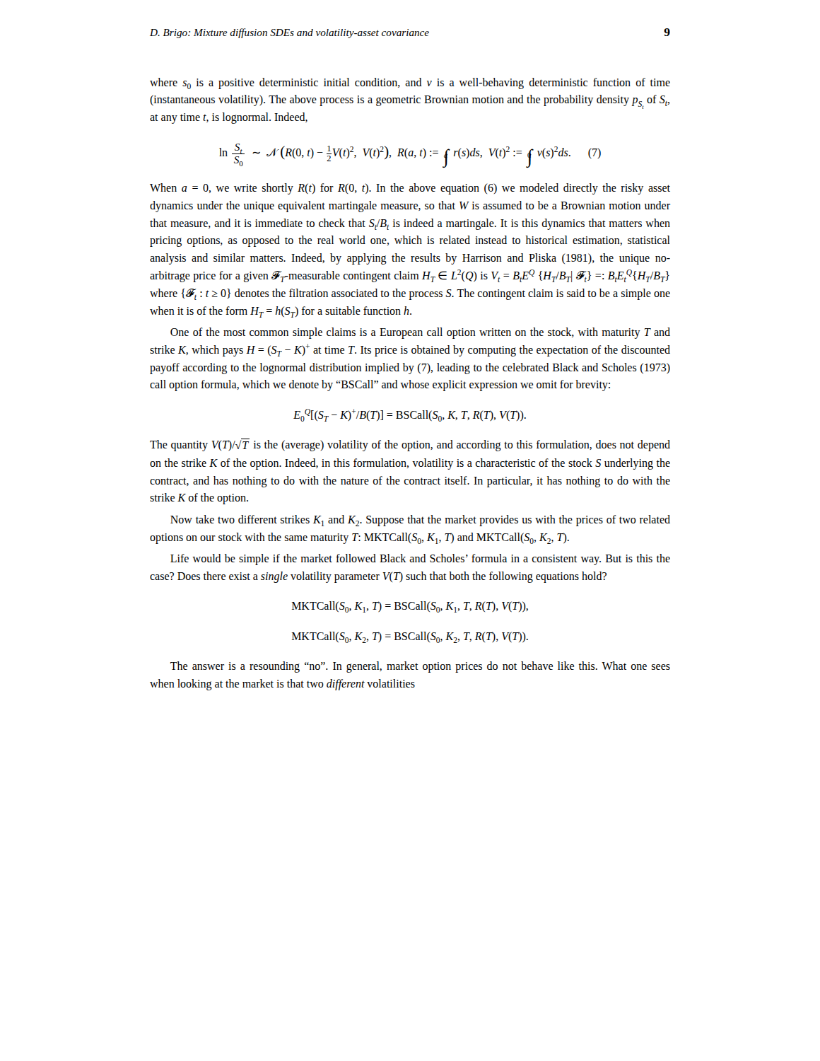D. Brigo: Mixture diffusion SDEs and volatility-asset covariance 9
where s0 is a positive deterministic initial condition, and ν is a well-behaving deterministic function of time (instantaneous volatility). The above process is a geometric Brownian motion and the probability density pSt of St, at any time t, is lognormal. Indeed,
ln St S0 ∼ 𝒩 (R(0, t) − 12 V(t)2, V(t)2), R(a, t) := ∫ta r(s)ds, V(t)2 := ∫t 0 ν(s)2ds.
(7)
When a = 0, we write shortly R(t) for R(0, t). In the above equation (6) we modeled directly the risky asset dynamics under the unique equivalent martingale measure, so that W is assumed to be a Brownian motion under that measure, and it is immediate to check that St/Bt is indeed a martingale. It is this dynamics that matters when pricing options, as opposed to the real world one, which is related instead to historical estimation, statistical analysis and similar matters. Indeed, by applying the results by Harrison and Pliska (1981), the unique no-arbitrage price for a given 𝓕T-measurable contingent claim HT ∈ L2(Q) is Vt = BtEQ {HT/BT| 𝓕t} =: BtEtQ{HT/BT} where {𝓕t : t ≥ 0} denotes the filtration associated to the process S. The contingent claim is said to be a simple one when it is of the form HT = h(ST) for a suitable function h.
One of the most common simple claims is a European call option written on the stock, with maturity T and strike K, which pays H = (ST − K)+ at time T. Its price is obtained by computing the expectation of the discounted payoff according to the lognormal distribution implied by (7), leading to the celebrated Black and Scholes (1973) call option formula, which we denote by “BSCall” and whose explicit expression we omit for brevity:
E0Q[(ST − K)+/B(T)] = BSCall(S0, K, T, R(T), V(T)).
The quantity V(T)/√T is the (average) volatility of the option, and according to this formulation, does not depend on the strike K of the option. Indeed, in this formulation, volatility is a characteristic of the stock S underlying the contract, and has nothing to do with the nature of the contract itself. In particular, it has nothing to do with the strike K of the option.
Now take two different strikes K1 and K2. Suppose that the market provides us with the prices of two related options on our stock with the same maturity T: MKTCall(S0, K1, T) and MKTCall(S0, K2, T).
Life would be simple if the market followed Black and Scholes’ formula in a consistent way. But is this the case? Does there exist a single volatility parameter V(T) such that both the following equations hold?
MKTCall(S0, K1, T) = BSCall(S0, K1, T, R(T), V(T)),
MKTCall(S0, K2, T) = BSCall(S0, K2, T, R(T), V(T)).
The answer is a resounding “no”. In general, market option prices do not behave like this. What one sees when looking at the market is that two different volatilities